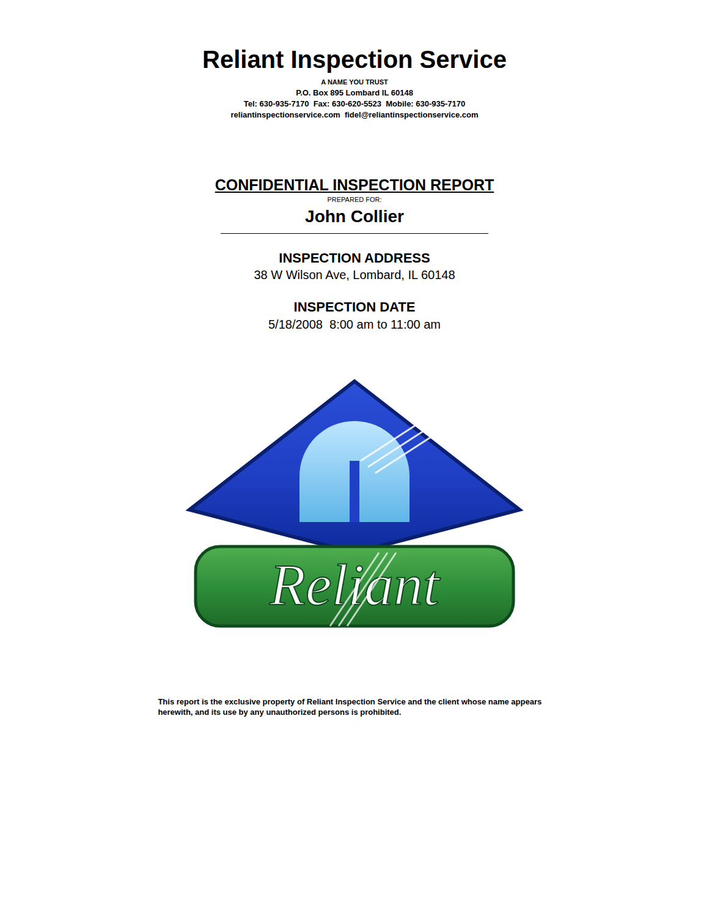Reliant Inspection Service
A NAME YOU TRUST
P.O. Box 895 Lombard IL 60148
Tel: 630-935-7170 Fax: 630-620-5523 Mobile: 630-935-7170
reliantinspectionservice.com fidel@reliantinspectionservice.com
CONFIDENTIAL INSPECTION REPORT
PREPARED FOR:
John Collier
INSPECTION ADDRESS
38 W Wilson Ave, Lombard, IL 60148
INSPECTION DATE
5/18/2008 8:00 am to 11:00 am
Reliant
This report is the exclusive property of Reliant Inspection Service and the client whose name appears herewith, and its use by any unauthorized persons is prohibited.